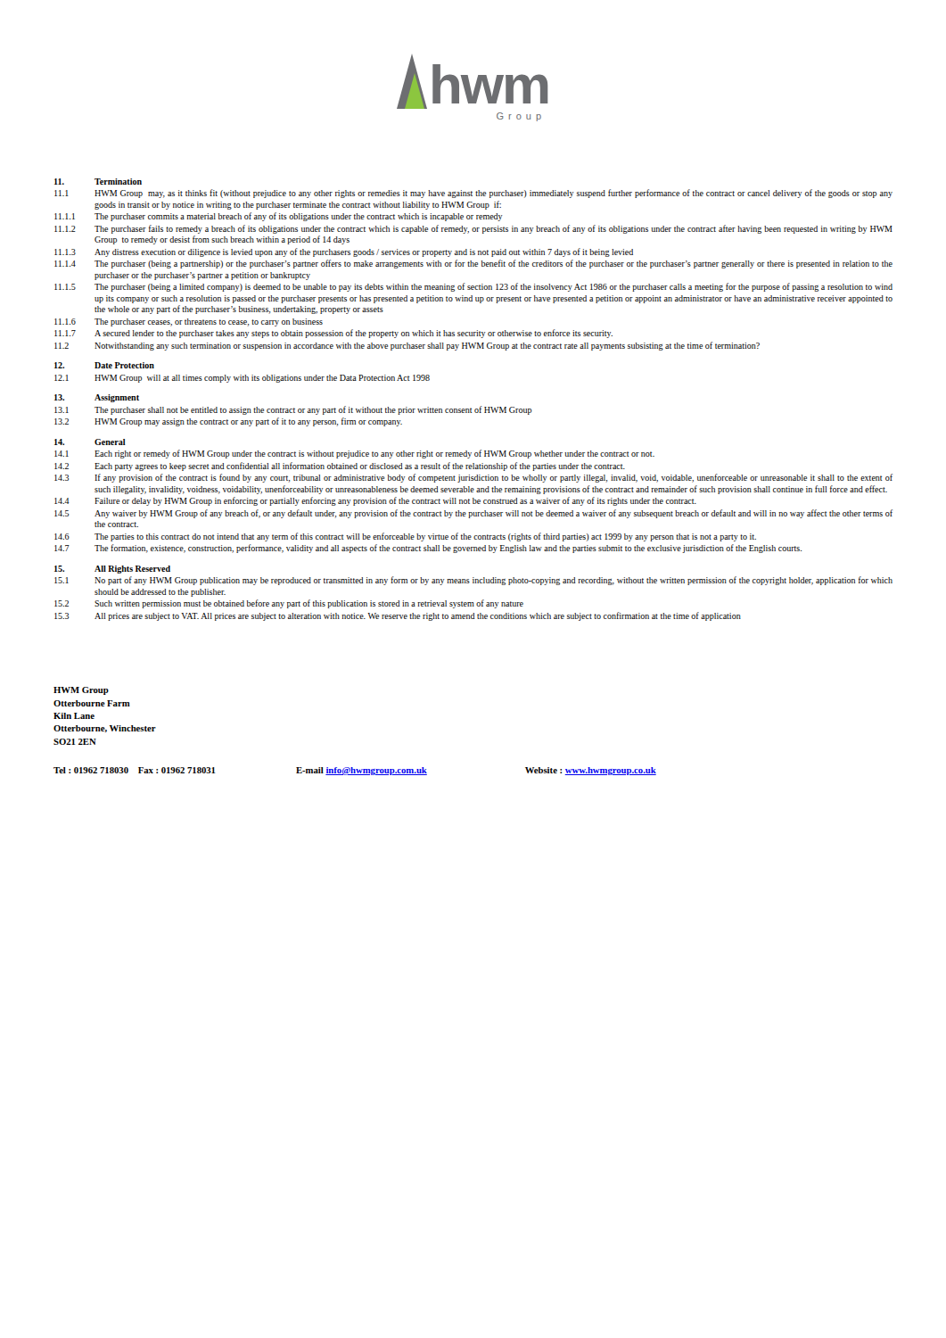hwm
Group
11.
Termination
11.1
HWM Group may, as it thinks fit (without prejudice to any other rights or remedies it may have against the purchaser) immediately suspend further performance of the contract or cancel delivery of the goods or stop any goods in transit or by notice in writing to the purchaser terminate the contract without liability to HWM Group if:
11.1.1
The purchaser commits a material breach of any of its obligations under the contract which is incapable or remedy
11.1.2
The purchaser fails to remedy a breach of its obligations under the contract which is capable of remedy, or persists in any breach of any of its obligations under the contract after having been requested in writing by HWM Group to remedy or desist from such breach within a period of 14 days
11.1.3
Any distress execution or diligence is levied upon any of the purchasers goods / services or property and is not paid out within 7 days of it being levied
11.1.4
The purchaser (being a partnership) or the purchaser’s partner offers to make arrangements with or for the benefit of the creditors of the purchaser or the purchaser’s partner generally or there is presented in relation to the purchaser or the purchaser’s partner a petition or bankruptcy
11.1.5
The purchaser (being a limited company) is deemed to be unable to pay its debts within the meaning of section 123 of the insolvency Act 1986 or the purchaser calls a meeting for the purpose of passing a resolution to wind up its company or such a resolution is passed or the purchaser presents or has presented a petition to wind up or present or have presented a petition or appoint an administrator or have an administrative receiver appointed to the whole or any part of the purchaser’s business, undertaking, property or assets
11.1.6
The purchaser ceases, or threatens to cease, to carry on business
11.1.7
A secured lender to the purchaser takes any steps to obtain possession of the property on which it has security or otherwise to enforce its security.
11.2
Notwithstanding any such termination or suspension in accordance with the above purchaser shall pay HWM Group at the contract rate all payments subsisting at the time of termination?
12.
Date Protection
12.1
HWM Group will at all times comply with its obligations under the Data Protection Act 1998
13.
Assignment
13.1
The purchaser shall not be entitled to assign the contract or any part of it without the prior written consent of HWM Group
13.2
HWM Group may assign the contract or any part of it to any person, firm or company.
14.
General
14.1
Each right or remedy of HWM Group under the contract is without prejudice to any other right or remedy of HWM Group whether under the contract or not.
14.2
Each party agrees to keep secret and confidential all information obtained or disclosed as a result of the relationship of the parties under the contract.
14.3
If any provision of the contract is found by any court, tribunal or administrative body of competent jurisdiction to be wholly or partly illegal, invalid, void, voidable, unenforceable or unreasonable it shall to the extent of such illegality, invalidity, voidness, voidability, unenforceability or unreasonableness be deemed severable and the remaining provisions of the contract and remainder of such provision shall continue in full force and effect.
14.4
Failure or delay by HWM Group in enforcing or partially enforcing any provision of the contract will not be construed as a waiver of any of its rights under the contract.
14.5
Any waiver by HWM Group of any breach of, or any default under, any provision of the contract by the purchaser will not be deemed a waiver of any subsequent breach or default and will in no way affect the other terms of the contract.
14.6
The parties to this contract do not intend that any term of this contract will be enforceable by virtue of the contracts (rights of third parties) act 1999 by any person that is not a party to it.
14.7
The formation, existence, construction, performance, validity and all aspects of the contract shall be governed by English law and the parties submit to the exclusive jurisdiction of the English courts.
15.
All Rights Reserved
15.1
No part of any HWM Group publication may be reproduced or transmitted in any form or by any means including photo-copying and recording, without the written permission of the copyright holder, application for which should be addressed to the publisher.
15.2
Such written permission must be obtained before any part of this publication is stored in a retrieval system of any nature
15.3
All prices are subject to VAT. All prices are subject to alteration with notice. We reserve the right to amend the conditions which are subject to confirmation at the time of application
HWM Group
Otterbourne Farm
Kiln Lane
Otterbourne, Winchester
SO21 2EN
Tel : 01962 718030 Fax : 01962 718031 E-mail info@hwmgroup.com.uk Website : www.hwmgroup.co.uk